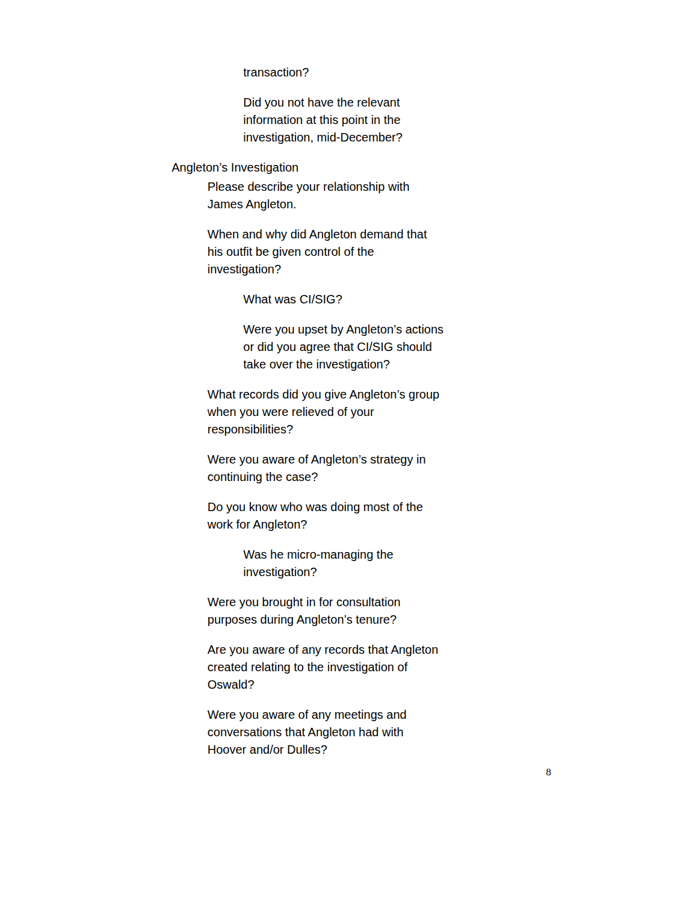transaction?
Did you not have the relevant information at this point in the investigation, mid-December?
Angleton’s Investigation
Please describe your relationship with James Angleton.
When and why did Angleton demand that his outfit be given control of the investigation?
What was CI/SIG?
Were you upset by Angleton’s actions or did you agree that CI/SIG should take over the investigation?
What records did you give Angleton’s group when you were relieved of your responsibilities?
Were you aware of Angleton’s strategy in continuing the case?
Do you know who was doing most of the work for Angleton?
Was he micro-managing the investigation?
Were you brought in for consultation purposes during Angleton’s tenure?
Are you aware of any records that Angleton created relating to the investigation of Oswald?
Were you aware of any meetings and conversations that Angleton had with Hoover and/or Dulles?
8